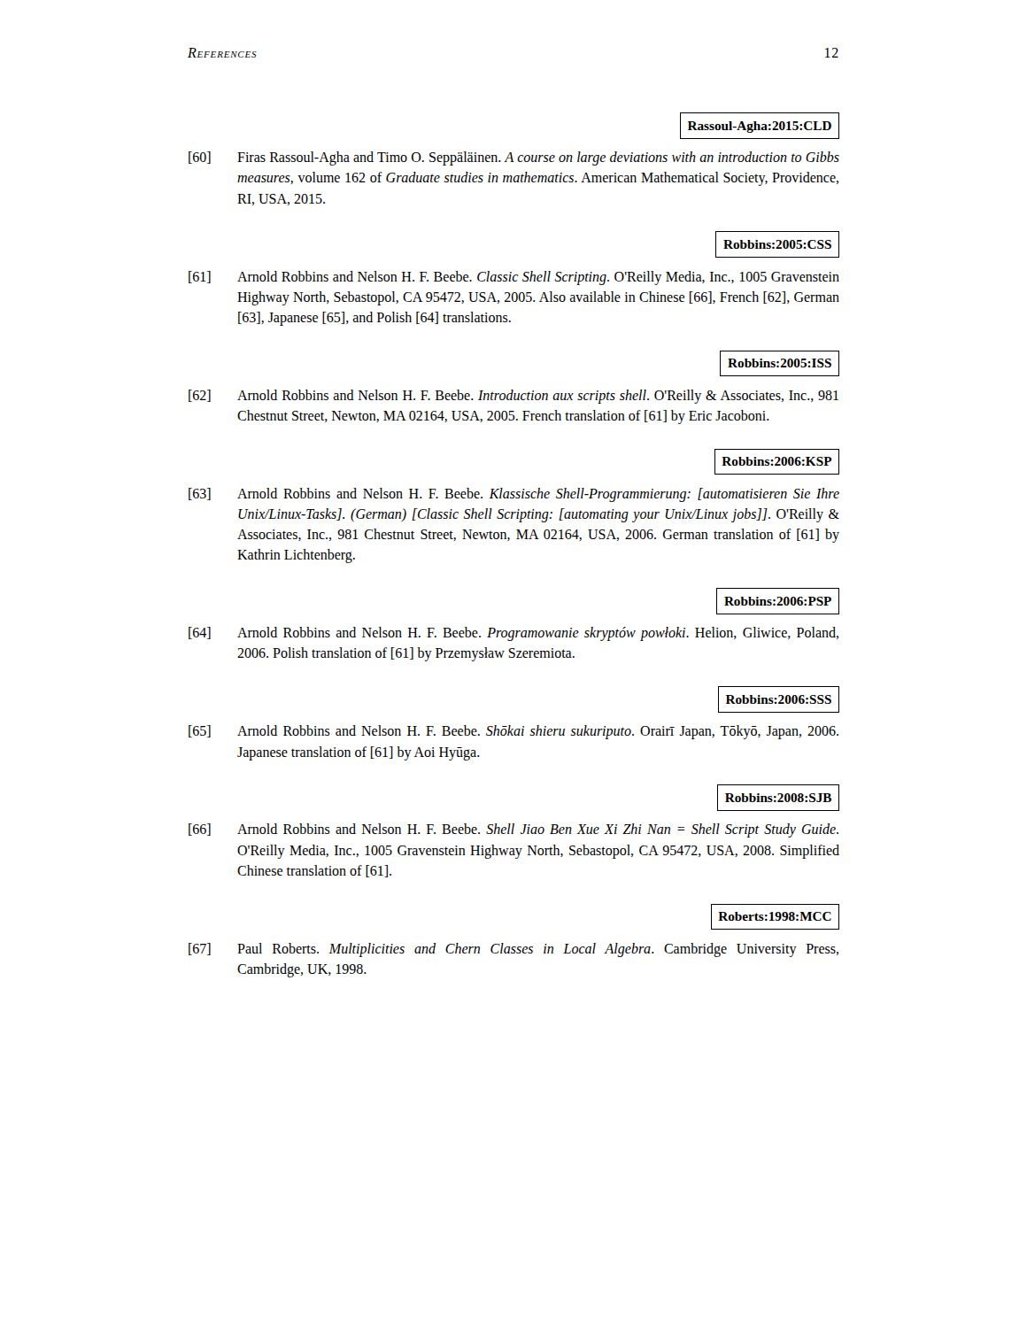References 12
Rassoul-Agha:2015:CLD
[60] Firas Rassoul-Agha and Timo O. Seppäläinen. A course on large deviations with an introduction to Gibbs measures, volume 162 of Graduate studies in mathematics. American Mathematical Society, Providence, RI, USA, 2015.
Robbins:2005:CSS
[61] Arnold Robbins and Nelson H. F. Beebe. Classic Shell Scripting. O'Reilly Media, Inc., 1005 Gravenstein Highway North, Sebastopol, CA 95472, USA, 2005. Also available in Chinese [66], French [62], German [63], Japanese [65], and Polish [64] translations.
Robbins:2005:ISS
[62] Arnold Robbins and Nelson H. F. Beebe. Introduction aux scripts shell. O'Reilly & Associates, Inc., 981 Chestnut Street, Newton, MA 02164, USA, 2005. French translation of [61] by Eric Jacoboni.
Robbins:2006:KSP
[63] Arnold Robbins and Nelson H. F. Beebe. Klassische Shell-Programmierung: [automatisieren Sie Ihre Unix/Linux-Tasks]. (German) [Classic Shell Scripting: [automating your Unix/Linux jobs]]. O'Reilly & Associates, Inc., 981 Chestnut Street, Newton, MA 02164, USA, 2006. German translation of [61] by Kathrin Lichtenberg.
Robbins:2006:PSP
[64] Arnold Robbins and Nelson H. F. Beebe. Programowanie skryptów powłoki. Helion, Gliwice, Poland, 2006. Polish translation of [61] by Przemysław Szeremiota.
Robbins:2006:SSS
[65] Arnold Robbins and Nelson H. F. Beebe. Shōkai shieru sukuriputo. Orairī Japan, Tōkyō, Japan, 2006. Japanese translation of [61] by Aoi Hyūga.
Robbins:2008:SJB
[66] Arnold Robbins and Nelson H. F. Beebe. Shell Jiao Ben Xue Xi Zhi Nan = Shell Script Study Guide. O'Reilly Media, Inc., 1005 Gravenstein Highway North, Sebastopol, CA 95472, USA, 2008. Simplified Chinese translation of [61].
Roberts:1998:MCC
[67] Paul Roberts. Multiplicities and Chern Classes in Local Algebra. Cambridge University Press, Cambridge, UK, 1998.